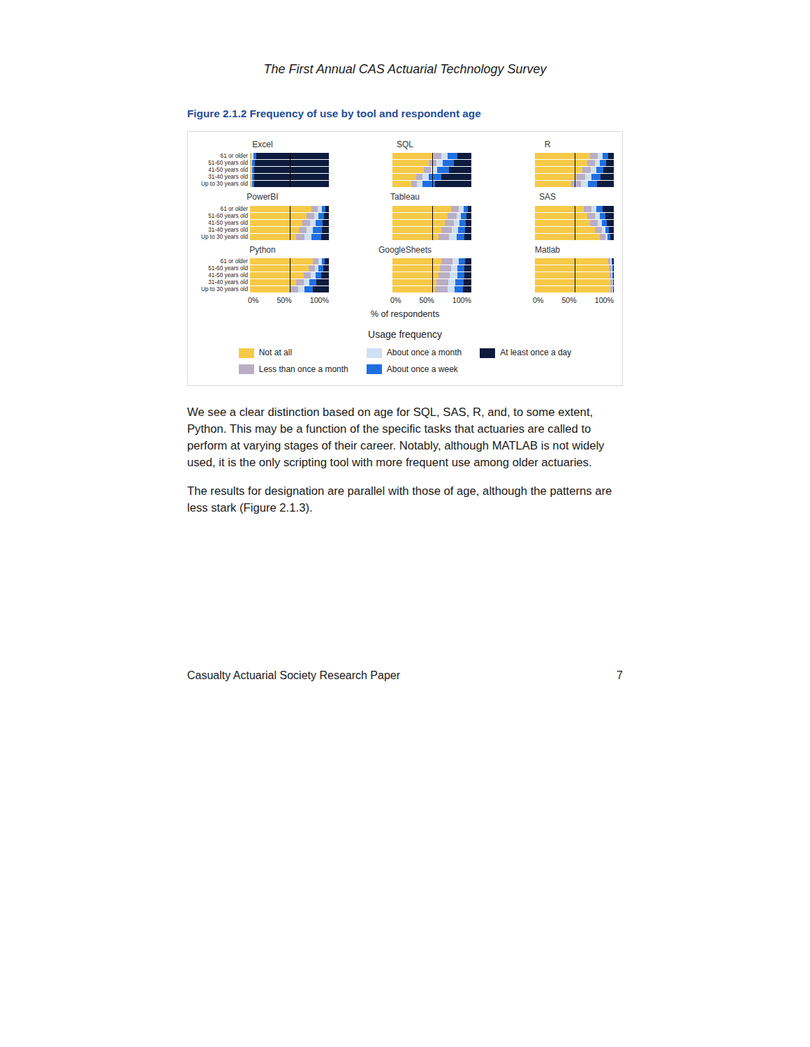The First Annual CAS Actuarial Technology Survey
Figure 2.1.2 Frequency of use by tool and respondent age
Excel
61 or older 51-60 years old 41-50 years old 31-40 years old Up to 30 years old
SQL
R
PowerBI
61 or older 51-60 years old 41-50 years old 31-40 years old Up to 30 years old
Tableau
SAS
Python
61 or older 51-60 years old 41-50 years old 31-40 years old Up to 30 years old
GoogleSheets
Matlab
0% 50% 100%
0% 50% 100%
0% 50% 100%
% of respondents
Usage frequency
Not at all
About once a month
At least once a day
Less than once a month
About once a week
We see a clear distinction based on age for SQL, SAS, R, and, to some extent, Python. This may be a function of the specific tasks that actuaries are called to perform at varying stages of their career. Notably, although MATLAB is not widely used, it is the only scripting tool with more frequent use among older actuaries.
The results for designation are parallel with those of age, although the patterns are less stark (Figure 2.1.3).
Casualty Actuarial Society Research Paper 7